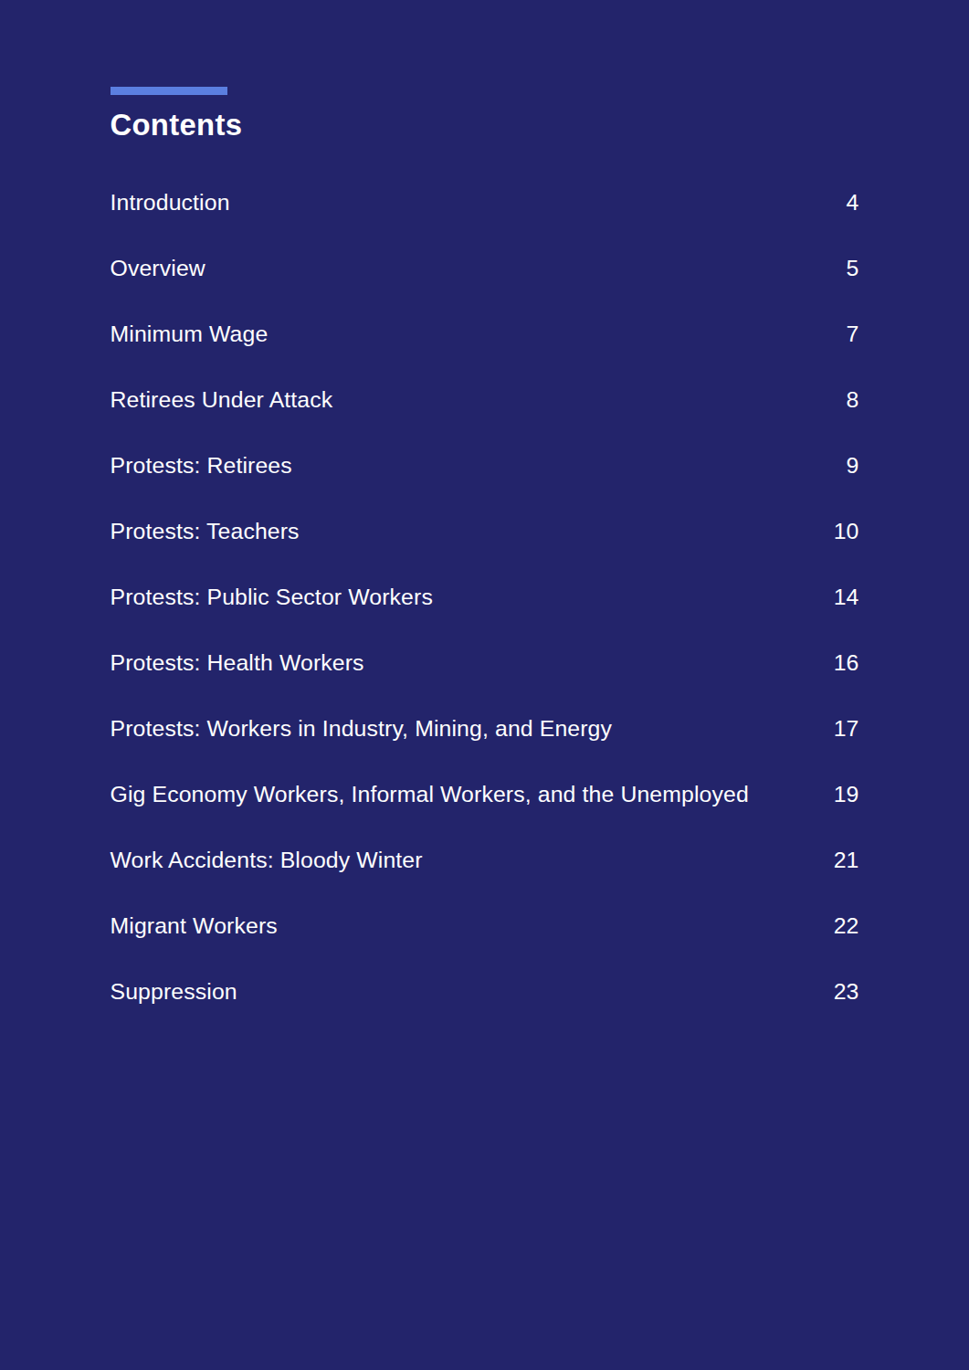Contents
Introduction 4
Overview 5
Minimum Wage 7
Retirees Under Attack 8
Protests: Retirees 9
Protests: Teachers 10
Protests: Public Sector Workers 14
Protests: Health Workers 16
Protests: Workers in Industry, Mining, and Energy 17
Gig Economy Workers, Informal Workers, and the Unemployed 19
Work Accidents: Bloody Winter 21
Migrant Workers 22
Suppression 23